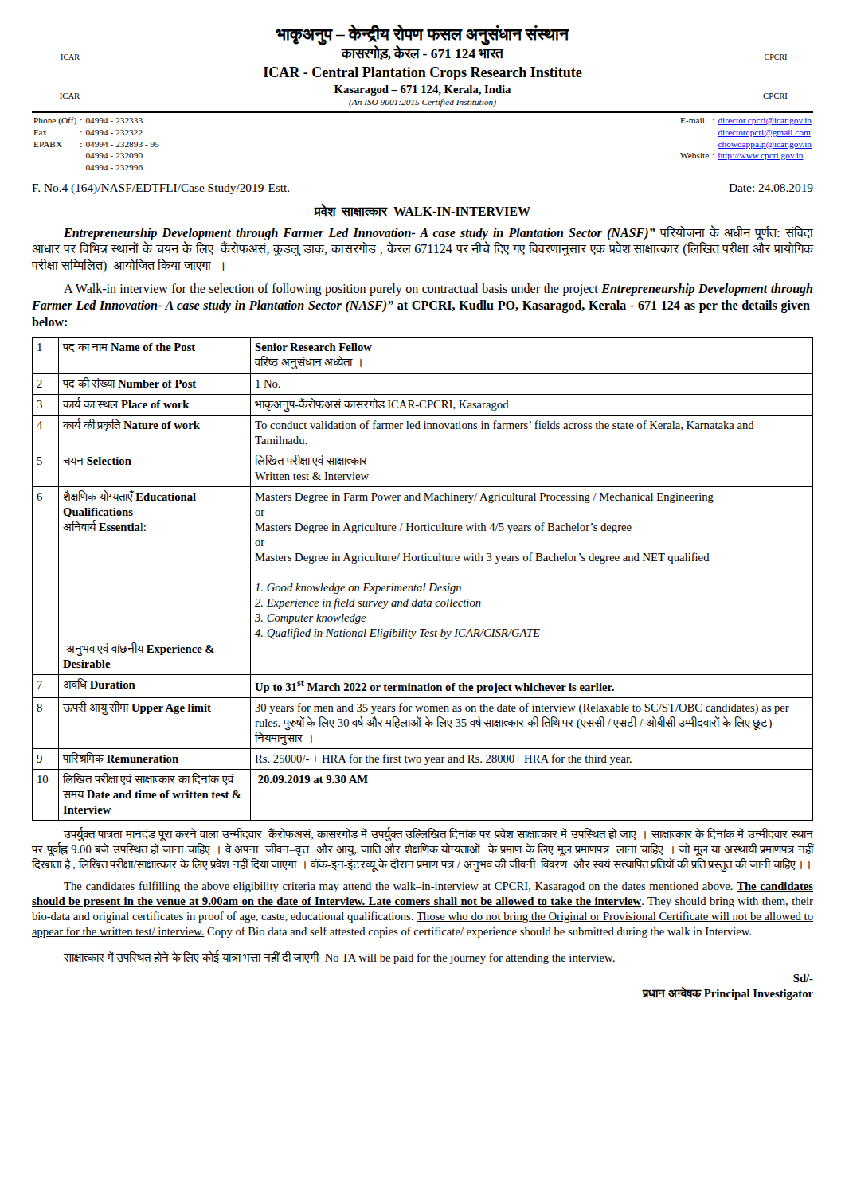ICAR
भाकृअनुप – केन्द्रीय रोपण फसल अनुसंधान संस्थान
कासरगोड़, केरल - 671 124 भारत
ICAR - Central Plantation Crops Research Institute
Kasaragod – 671 124, Kerala, India
(An ISO 9001:2015 Certified Institution)
CPCRI
| Phone (Off) | : | 04994 - 232333 |
| Fax | : | 04994 - 232322 |
| EPABX | : | 04994 - 232893 - 95 |
| | | 04994 - 232090 |
| | | 04994 - 232996 |
| E-mail | : | director.cpcri@icar.gov.in |
| | | directorcpcri@gmail.com |
| | | chowdappa.p@icar.gov.in |
| Website | : | http://www.cpcri.gov.in |
F. No.4 (164)/NASF/EDTFLI/Case Study/2019-Estt.
Date: 24.08.2019
प्रवेश साक्षात्कार WALK-IN-INTERVIEW
Entrepreneurship Development through Farmer Led Innovation- A case study in Plantation Sector (NASF)” परियोजना के अधीन पूर्णत: संविदा आधार पर विभिन्न स्थानों के चयन के लिए कैंरोफअसं, कुडलु डाक, कासरगोड , केरल 671124 पर नीचे दिए गए विवरणानुसार एक प्रवेश साक्षात्कार (लिखित परीक्षा और प्रायोगिक परीक्षा सम्मिलित) आयोजित किया जाएगा ।
A Walk-in interview for the selection of following position purely on contractual basis under the project Entrepreneurship Development through Farmer Led Innovation- A case study in Plantation Sector (NASF)” at CPCRI, Kudlu PO, Kasaragod, Kerala - 671 124 as per the details given below:
| 1 | पद का नाम Name of the Post | Senior Research Fellow वरिष्ठ अनुसंधान अध्येता । |
| 2 | पद की संख्या Number of Post | 1 No. |
| 3 | कार्य का स्थल Place of work | भाकृअनुप-कैंरोफअसं कासरगोड ICAR-CPCRI, Kasaragod |
| 4 | कार्य की प्रकृति Nature of work | To conduct validation of farmer led innovations in farmers’ fields across the state of Kerala, Karnataka and Tamilnadu. |
| 5 | चयन Selection | लिखित परीक्षा एवं साक्षात्कार Written test & Interview |
| 6 | शैक्षणिक योग्यताएँ Educational Qualifications अनिवार्य Essentia l: अनुभव एवं वांछनीय Experience & Desirable | Masters Degree in Farm Power and Machinery/ Agricultural Processing / Mechanical Engineering or Masters Degree in Agriculture / Horticulture with 4/5 years of Bachelor’s degree or Masters Degree in Agriculture/ Horticulture with 3 years of Bachelor’s degree and NET qualified 1. Good knowledge on Experimental Design 2. Experience in field survey and data collection 3. Computer knowledge 4. Qualified in National Eligibility Test by ICAR/CISR/GATE |
| 7 | अवधि Duration | Up to 31 st March 2022 or termination of the project whichever is earlier. |
| 8 | ऊपरी आयु सीमा Upper Age limit | 30 years for men and 35 years for women as on the date of interview (Relaxable to SC/ST/OBC candidates) as per rules. पुरुषों के लिए 30 वर्ष और महिलाओं के लिए 35 वर्ष साक्षात्कार की तिथि पर (एससी / एसटी / ओबीसी उम्मीदवारों के लिए छूट) नियमानुसार । |
| 9 | पारिश्रमिक Remuneration | Rs. 25000/- + HRA for the first two year and Rs. 28000+ HRA for the third year. |
| 10 | लिखित परीक्षा एवं साक्षात्कार का दिनांक एवं समय Date and time of written test & Interview | 20.09.2019 at 9.30 AM |
उपर्युक्त पात्रता मानदंड पूरा करने वाला उन्मीदवार कैंरोफअसं, कासरगोड में उपर्युक्त उल्लिखित दिनांक पर प्रवेश साक्षात्कार में उपस्थित हो जाए । साक्षात्कार के दिनांक में उन्मीदवार स्थान पर पूर्वाह्न 9.00 बजे उपस्थित हो जाना चाहिए । वे अपना जीवन–वृत्त और आयु, जाति और शैक्षणिक योग्यताओं के प्रमाण के लिए मूल प्रमाणपत्र लाना चाहिए । जो मूल या अस्थायी प्रमाणपत्र नहीं दिखाता है , लिखित परीक्षा/साक्षात्कार के लिए प्रवेश नहीं दिया जाएगा । वॉक-इन-इंटरव्यू के दौरान प्रमाण पत्र / अनुभव की जीवनी विवरण और स्वयं सत्यापित प्रतियों की प्रति प्रस्तुत की जानी चाहिए।।
The candidates fulfilling the above eligibility criteria may attend the walk–in-interview at CPCRI, Kasaragod on the dates mentioned above. The candidates should be present in the venue at 9.00am on the date of Interview. Late comers shall not be allowed to take the interview. They should bring with them, their bio-data and original certificates in proof of age, caste, educational qualifications. Those who do not bring the Original or Provisional Certificate will not be allowed to appear for the written test/ interview. Copy of Bio data and self attested copies of certificate/ experience should be submitted during the walk in Interview.
साक्षात्कार में उपस्थित होने के लिए कोई यात्रा भत्ता नहीं दी जाएगी No TA will be paid for the journey for attending the interview.
Sd/-
प्रधान अन्वेषक Principal Investigator